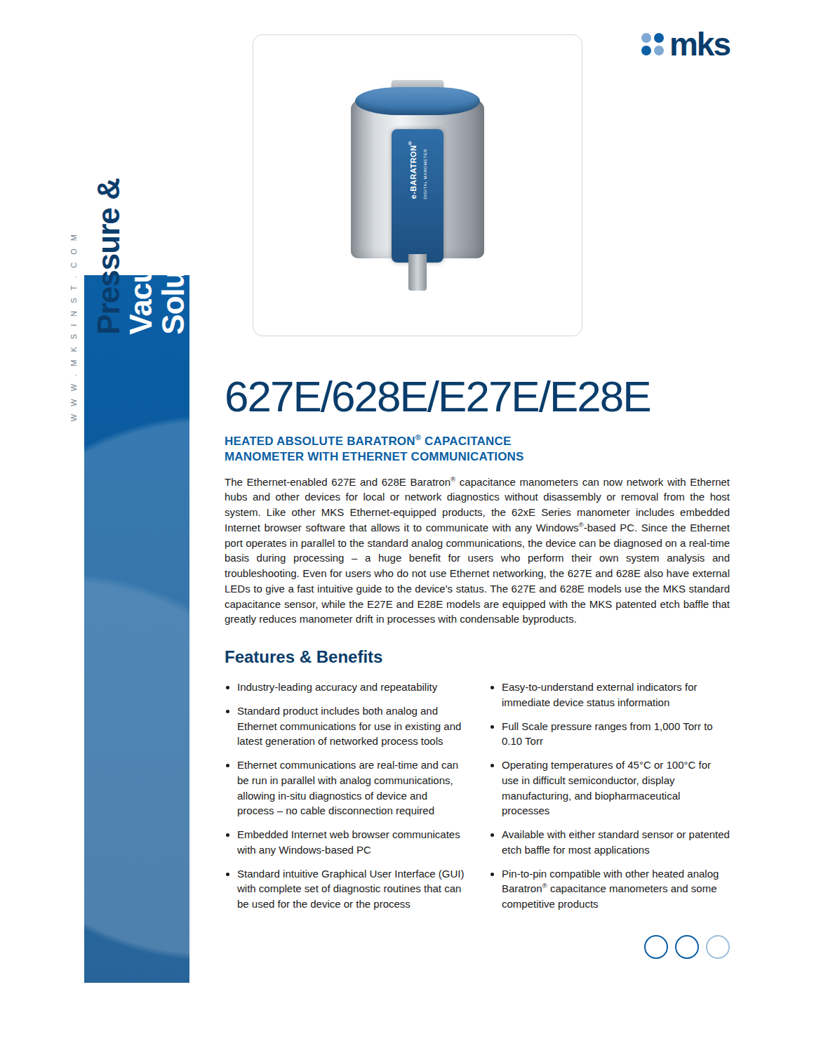Pressure &
Vacuum Measurement
Solutions
W W W . M K S I N S T . C O M
e-BARATRON® DIGITAL MANOMETER
mks
627E/628E/E27E/E28E
Heated Absolute Baratron® Capacitance
Manometer with Ethernet Communications
The Ethernet-enabled 627E and 628E Baratron® capacitance manometers can now network with Ethernet hubs and other devices for local or network diagnostics without disassembly or removal from the host system. Like other MKS Ethernet-equipped products, the 62xE Series manometer includes embedded Internet browser software that allows it to communicate with any Windows®-based PC. Since the Ethernet port operates in parallel to the standard analog communications, the device can be diagnosed on a real-time basis during processing – a huge benefit for users who perform their own system analysis and troubleshooting. Even for users who do not use Ethernet networking, the 627E and 628E also have external LEDs to give a fast intuitive guide to the device's status. The 627E and 628E models use the MKS standard capacitance sensor, while the E27E and E28E models are equipped with the MKS patented etch baffle that greatly reduces manometer drift in processes with condensable byproducts.
Features & Benefits
Industry-leading accuracy and repeatability
Standard product includes both analog and Ethernet communications for use in existing and latest generation of networked process tools
Ethernet communications are real-time and can be run in parallel with analog communications, allowing in-situ diagnostics of device and process – no cable disconnection required
Embedded Internet web browser communicates with any Windows-based PC
Standard intuitive Graphical User Interface (GUI) with complete set of diagnostic routines that can be used for the device or the process
Easy-to-understand external indicators for immediate device status information
Full Scale pressure ranges from 1,000 Torr to 0.10 Torr
Operating temperatures of 45°C or 100°C for use in difficult semiconductor, display manufacturing, and biopharmaceutical processes
Available with either standard sensor or patented etch baffle for most applications
Pin-to-pin compatible with other heated analog Baratron® capacitance manometers and some competitive products